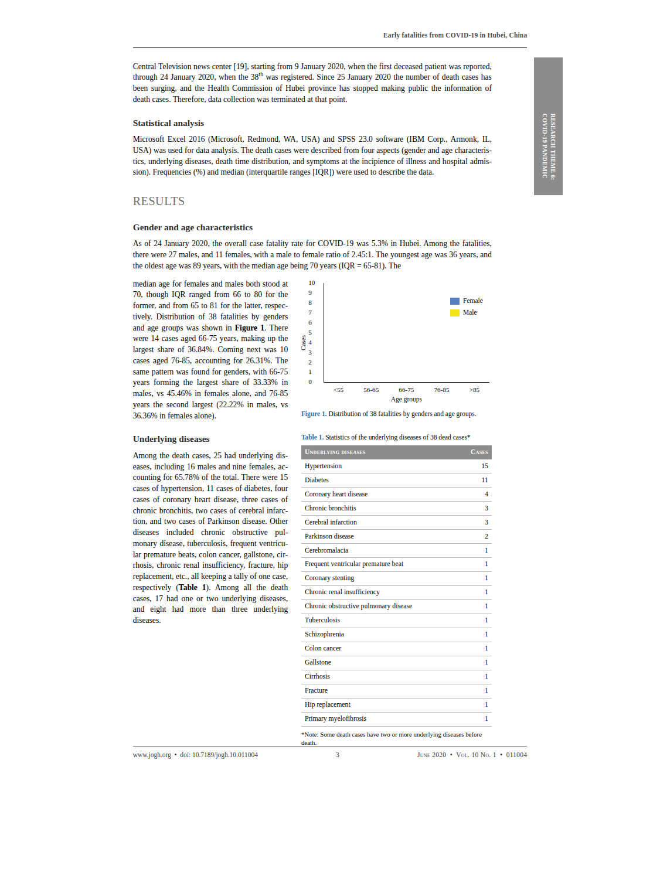Early fatalities from COVID-19 in Hubei, China
RESEARCH THEME 6:
COVID-19 PANDEMIC
Central Television news center [19], starting from 9 January 2020, when the first deceased patient was reported, through 24 January 2020, when the 38th was registered. Since 25 January 2020 the number of death cases has been surging, and the Health Commission of Hubei province has stopped making public the information of death cases. Therefore, data collection was terminated at that point.
Statistical analysis
Microsoft Excel 2016 (Microsoft, Redmond, WA, USA) and SPSS 23.0 software (IBM Corp., Armonk, IL, USA) was used for data analysis. The death cases were described from four aspects (gender and age characteristics, underlying diseases, death time distribution, and symptoms at the incipience of illness and hospital admission). Frequencies (%) and median (interquartile ranges [IQR]) were used to describe the data.
RESULTS
Gender and age characteristics
As of 24 January 2020, the overall case fatality rate for COVID-19 was 5.3% in Hubei. Among the fatalities, there were 27 males, and 11 females, with a male to female ratio of 2.45:1. The youngest age was 36 years, and the oldest age was 89 years, with the median age being 70 years (IQR = 65-81). The
10
9
8
7
6
5
4
3
2
1
0
Female
Male
Cases
<55 56-65 66-75 76-85 >85
Age groups
Figure 1. Distribution of 38 fatalities by genders and age groups.
median age for females and males both stood at 70, though IQR ranged from 66 to 80 for the former, and from 65 to 81 for the latter, respectively. Distribution of 38 fatalities by genders and age groups was shown in Figure 1. There were 14 cases aged 66-75 years, making up the largest share of 36.84%. Coming next was 10 cases aged 76-85, accounting for 26.31%. The same pattern was found for genders, with 66-75 years forming the largest share of 33.33% in males, vs 45.46% in females alone, and 76-85 years the second largest (22.22% in males, vs 36.36% in females alone).
Table 1. Statistics of the underlying diseases of 38 dead cases*
| Underlying diseases | Cases |
| --- | --- |
| Hypertension | 15 |
| Diabetes | 11 |
| Coronary heart disease | 4 |
| Chronic bronchitis | 3 |
| Cerebral infarction | 3 |
| Parkinson disease | 2 |
| Cerebromalacia | 1 |
| Frequent ventricular premature beat | 1 |
| Coronary stenting | 1 |
| Chronic renal insufficiency | 1 |
| Chronic obstructive pulmonary disease | 1 |
| Tuberculosis | 1 |
| Schizophrenia | 1 |
| Colon cancer | 1 |
| Gallstone | 1 |
| Cirrhosis | 1 |
| Fracture | 1 |
| Hip replacement | 1 |
| Primary myelofibrosis | 1 |
*Note: Some death cases have two or more underlying diseases before death.
Underlying diseases
Among the death cases, 25 had underlying diseases, including 16 males and nine females, accounting for 65.78% of the total. There were 15 cases of hypertension, 11 cases of diabetes, four cases of coronary heart disease, three cases of chronic bronchitis, two cases of cerebral infarction, and two cases of Parkinson disease. Other diseases included chronic obstructive pulmonary disease, tuberculosis, frequent ventricular premature beats, colon cancer, gallstone, cirrhosis, chronic renal insufficiency, fracture, hip replacement, etc., all keeping a tally of one case, respectively (Table 1). Among all the death cases, 17 had one or two underlying diseases, and eight had more than three underlying diseases.
www.jogh.org • doi: 10.7189/jogh.10.011004
3
June 2020 • Vol. 10 No. 1 • 011004